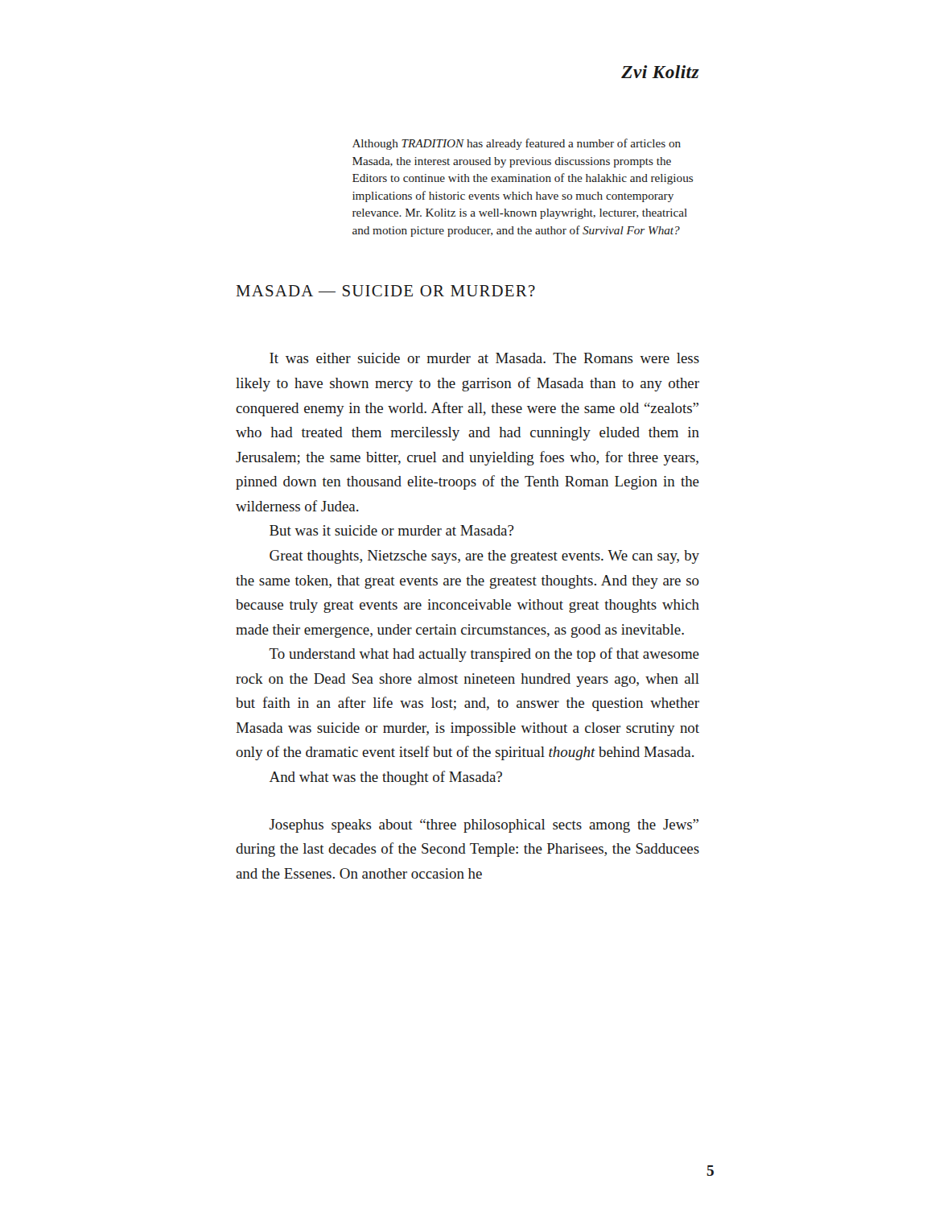Zvi Kolitz
Although TRADITION has already featured a number of articles on Masada, the interest aroused by previous discussions prompts the Editors to continue with the examination of the halakhic and religious implications of historic events which have so much contemporary relevance. Mr. Kolitz is a well-known playwright, lecturer, theatrical and motion picture producer, and the author of Survival For What?
MASADA — SUICIDE OR MURDER?
It was either suicide or murder at Masada. The Romans were less likely to have shown mercy to the garrison of Masada than to any other conquered enemy in the world. After all, these were the same old “zealots” who had treated them mercilessly and had cunningly eluded them in Jerusalem; the same bitter, cruel and unyielding foes who, for three years, pinned down ten thousand elite-troops of the Tenth Roman Legion in the wilderness of Judea.
But was it suicide or murder at Masada?
Great thoughts, Nietzsche says, are the greatest events. We can say, by the same token, that great events are the greatest thoughts. And they are so because truly great events are inconceivable without great thoughts which made their emergence, under certain circumstances, as good as inevitable.
To understand what had actually transpired on the top of that awesome rock on the Dead Sea shore almost nineteen hundred years ago, when all but faith in an after life was lost; and, to answer the question whether Masada was suicide or murder, is impossible without a closer scrutiny not only of the dramatic event itself but of the spiritual thought behind Masada.
And what was the thought of Masada?
Josephus speaks about “three philosophical sects among the Jews” during the last decades of the Second Temple: the Pharisees, the Sadducees and the Essenes. On another occasion he
5